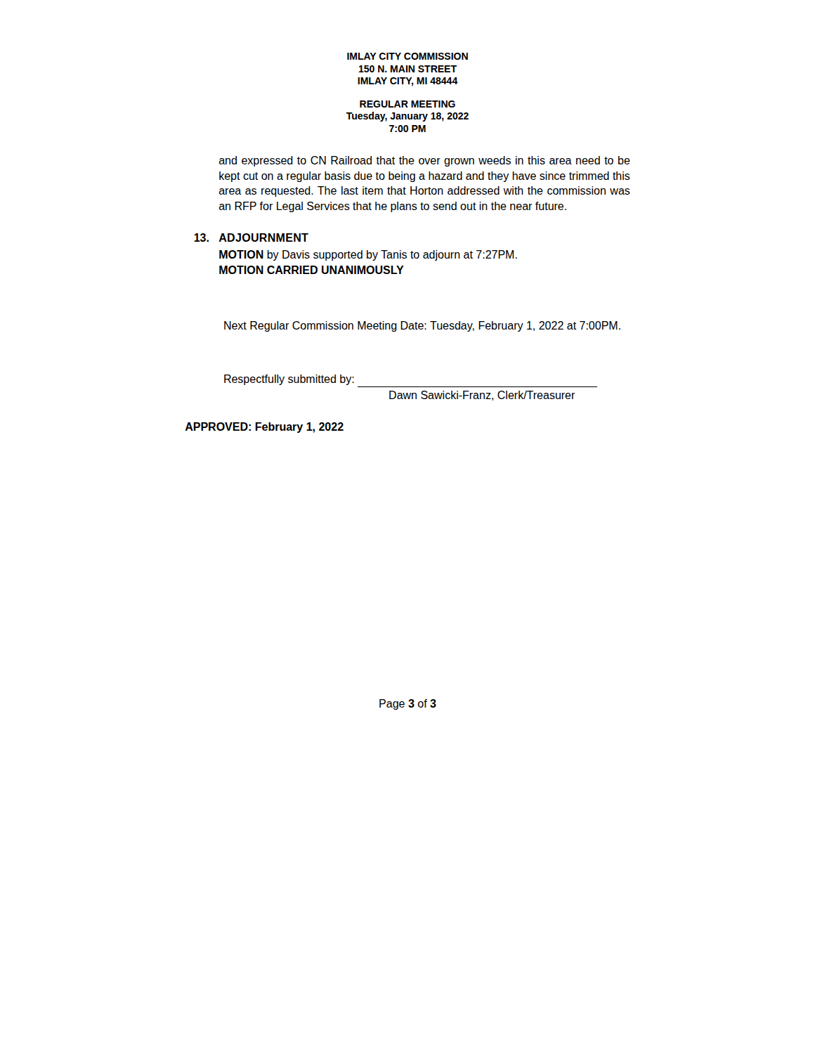IMLAY CITY COMMISSION
150 N. MAIN STREET
IMLAY CITY, MI 48444
REGULAR MEETING
Tuesday, January 18, 2022
7:00 PM
and expressed to CN Railroad that the over grown weeds in this area need to be kept cut on a regular basis due to being a hazard and they have since trimmed this area as requested. The last item that Horton addressed with the commission was an RFP for Legal Services that he plans to send out in the near future.
13.
ADJOURNMENT
MOTION by Davis supported by Tanis to adjourn at 7:27PM.
MOTION CARRIED UNANIMOUSLY
Next Regular Commission Meeting Date: Tuesday, February 1, 2022 at 7:00PM.
Respectfully submitted by:
Dawn Sawicki-Franz, Clerk/Treasurer
APPROVED: February 1, 2022
Page 3 of 3